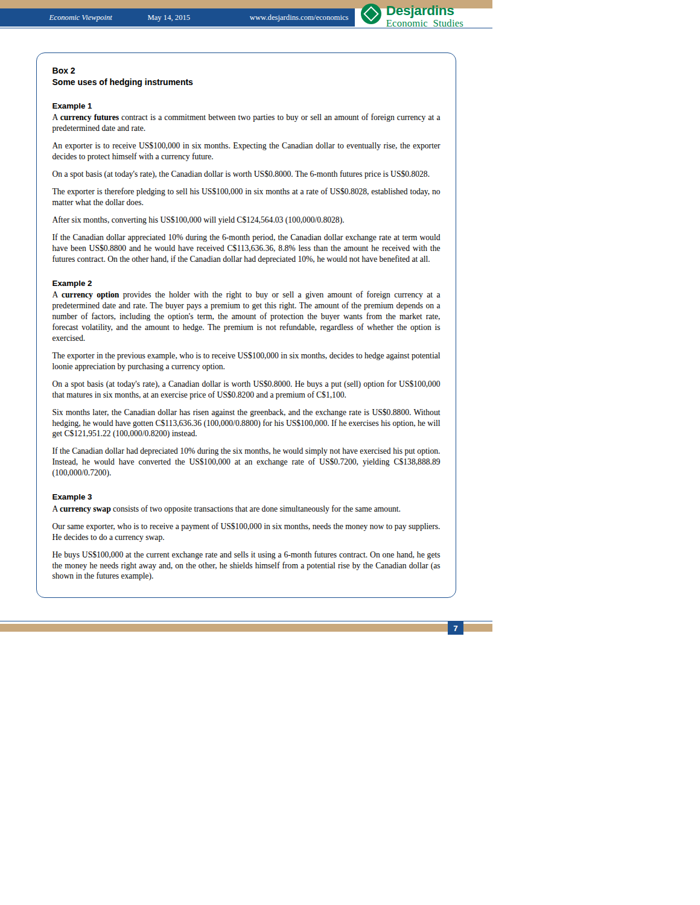Economic Viewpoint May 14, 2015 www.desjardins.com/economics
Desjardins
Economic Studies
Box 2
Some uses of hedging instruments
Example 1
A currency futures contract is a commitment between two parties to buy or sell an amount of foreign currency at a predetermined date and rate.
An exporter is to receive US$100,000 in six months. Expecting the Canadian dollar to eventually rise, the exporter decides to protect himself with a currency future.
On a spot basis (at today's rate), the Canadian dollar is worth US$0.8000. The 6-month futures price is US$0.8028.
The exporter is therefore pledging to sell his US$100,000 in six months at a rate of US$0.8028, established today, no matter what the dollar does.
After six months, converting his US$100,000 will yield C$124,564.03 (100,000/0.8028).
If the Canadian dollar appreciated 10% during the 6-month period, the Canadian dollar exchange rate at term would have been US$0.8800 and he would have received C$113,636.36, 8.8% less than the amount he received with the futures contract. On the other hand, if the Canadian dollar had depreciated 10%, he would not have benefited at all.
Example 2
A currency option provides the holder with the right to buy or sell a given amount of foreign currency at a predetermined date and rate. The buyer pays a premium to get this right. The amount of the premium depends on a number of factors, including the option's term, the amount of protection the buyer wants from the market rate, forecast volatility, and the amount to hedge. The premium is not refundable, regardless of whether the option is exercised.
The exporter in the previous example, who is to receive US$100,000 in six months, decides to hedge against potential loonie appreciation by purchasing a currency option.
On a spot basis (at today's rate), a Canadian dollar is worth US$0.8000. He buys a put (sell) option for US$100,000 that matures in six months, at an exercise price of US$0.8200 and a premium of C$1,100.
Six months later, the Canadian dollar has risen against the greenback, and the exchange rate is US$0.8800. Without hedging, he would have gotten C$113,636.36 (100,000/0.8800) for his US$100,000. If he exercises his option, he will get C$121,951.22 (100,000/0.8200) instead.
If the Canadian dollar had depreciated 10% during the six months, he would simply not have exercised his put option. Instead, he would have converted the US$100,000 at an exchange rate of US$0.7200, yielding C$138,888.89 (100,000/0.7200).
Example 3
A currency swap consists of two opposite transactions that are done simultaneously for the same amount.
Our same exporter, who is to receive a payment of US$100,000 in six months, needs the money now to pay suppliers. He decides to do a currency swap.
He buys US$100,000 at the current exchange rate and sells it using a 6-month futures contract. On one hand, he gets the money he needs right away and, on the other, he shields himself from a potential rise by the Canadian dollar (as shown in the futures example).
7